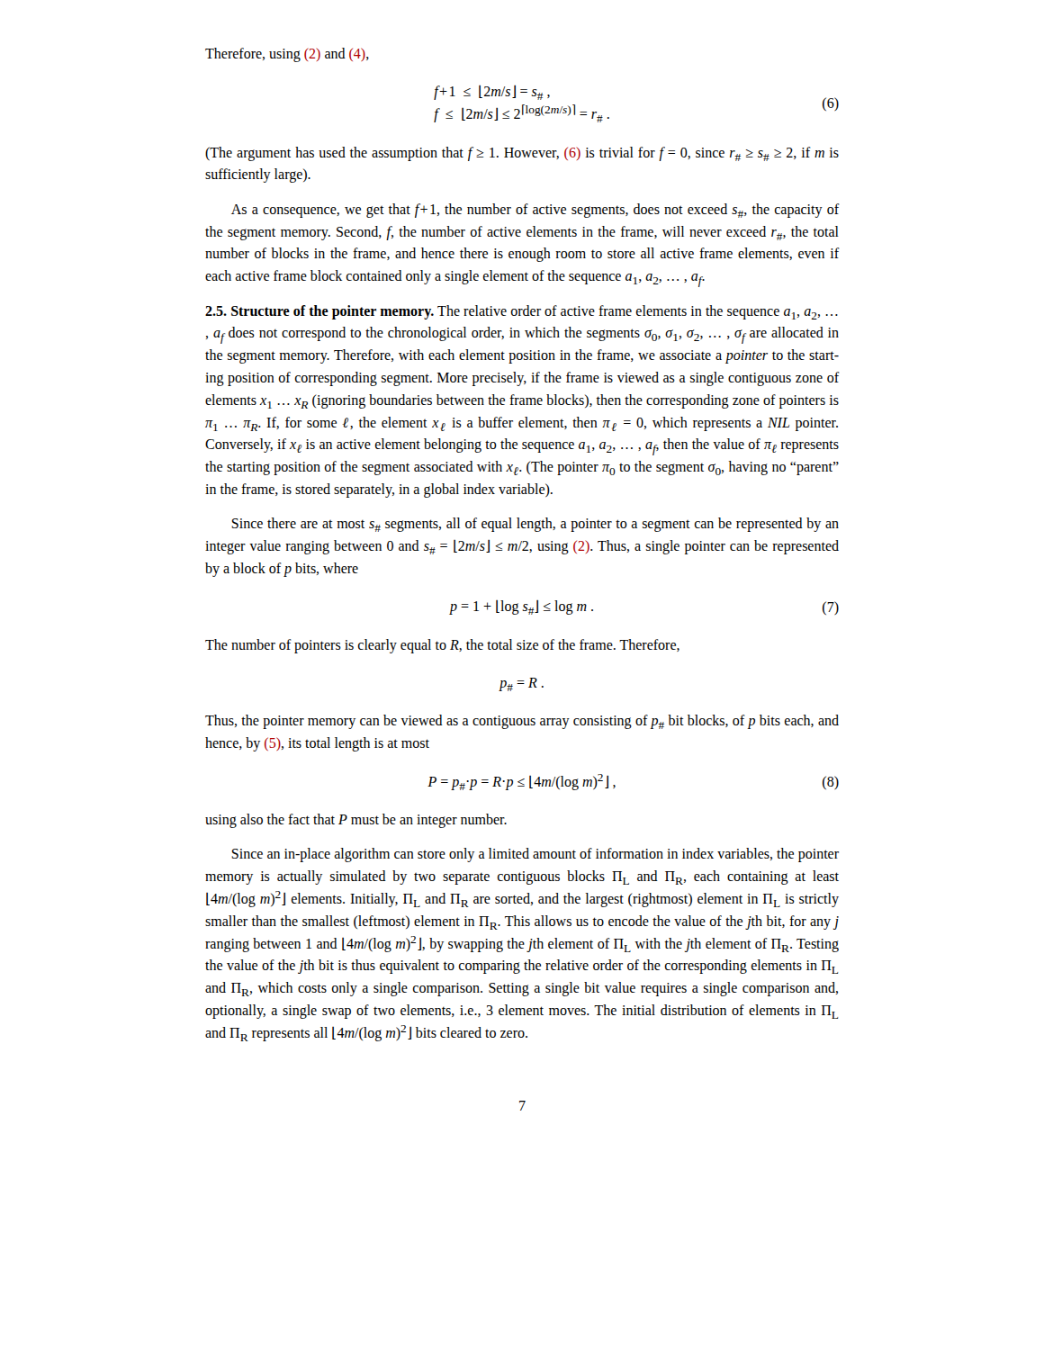Therefore, using (2) and (4),
f + 1 ≤ ⌊2m/s⌋ = s# , f ≤ ⌊2m/s⌋ ≤ 2⌈log(2m/s)⌉ = r# . (6)
(The argument has used the assumption that f ≥ 1. However, (6) is trivial for f = 0, since r# ≥ s# ≥ 2, if m is sufficiently large).
As a consequence, we get that f + 1, the number of active segments, does not exceed s#, the capacity of the segment memory. Second, f, the number of active elements in the frame, will never exceed r#, the total number of blocks in the frame, and hence there is enough room to store all active frame elements, even if each active frame block contained only a single element of the sequence a1, a2, … , af.
2.5. Structure of the pointer memory.
The relative order of active frame elements in the sequence a1, a2, … , af does not correspond to the chronological order, in which the segments σ0, σ1, σ2, … , σf are allocated in the segment memory. Therefore, with each element position in the frame, we associate a pointer to the starting position of corresponding segment. More precisely, if the frame is viewed as a single contiguous zone of elements x1 … xR (ignoring boundaries between the frame blocks), then the corresponding zone of pointers is π1 … πR. If, for some ℓ, the element xℓ is a buffer element, then πℓ = 0, which represents a NIL pointer. Conversely, if xℓ is an active element belonging to the sequence a1, a2, … , af, then the value of πℓ represents the starting position of the segment associated with xℓ. (The pointer π0 to the segment σ0, having no “parent” in the frame, is stored separately, in a global index variable).
Since there are at most s# segments, all of equal length, a pointer to a segment can be represented by an integer value ranging between 0 and s# = ⌊2m/s⌋ ≤ m/2, using (2). Thus, a single pointer can be represented by a block of p bits, where
p = 1 + ⌊log s#⌋ ≤ log m . (7)
The number of pointers is clearly equal to R, the total size of the frame. Therefore,
p# = R .
Thus, the pointer memory can be viewed as a contiguous array consisting of p# bit blocks, of p bits each, and hence, by (5), its total length is at most
P = p#·p = R·p ≤ ⌊4m/(log m)2⌋ , (8)
using also the fact that P must be an integer number.
Since an in-place algorithm can store only a limited amount of information in index variables, the pointer memory is actually simulated by two separate contiguous blocks ΠL and ΠR, each containing at least ⌊4m/(log m)2⌋ elements. Initially, ΠL and ΠR are sorted, and the largest (rightmost) element in ΠL is strictly smaller than the smallest (leftmost) element in ΠR. This allows us to encode the value of the jth bit, for any j ranging between 1 and ⌊4m/(log m)2⌋, by swapping the jth element of ΠL with the jth element of ΠR. Testing the value of the jth bit is thus equivalent to comparing the relative order of the corresponding elements in ΠL and ΠR, which costs only a single comparison. Setting a single bit value requires a single comparison and, optionally, a single swap of two elements, i.e., 3 element moves. The initial distribution of elements in ΠL and ΠR represents all ⌊4m/(log m)2⌋ bits cleared to zero.
7